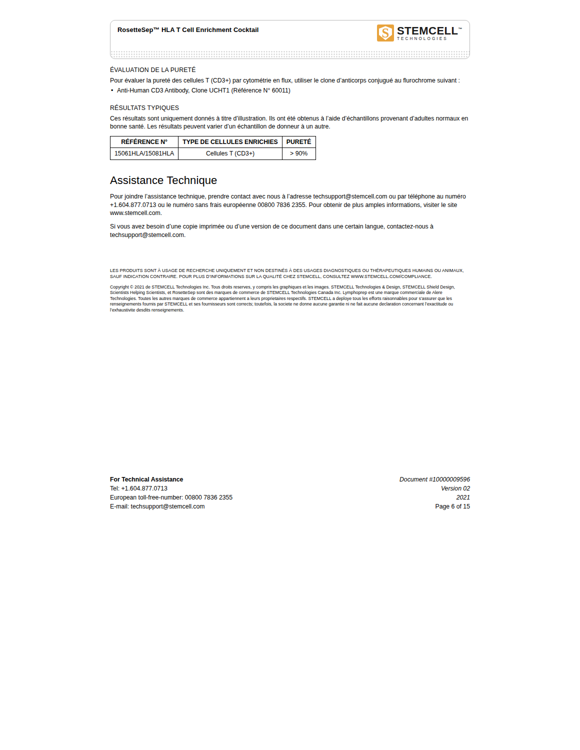RosetteSep™ HLA T Cell Enrichment Cocktail
STEMCELL™
TECHNOLOGIES
ÉVALUATION DE LA PURETÉ
Pour évaluer la pureté des cellules T (CD3+) par cytométrie en flux, utiliser le clone d’anticorps conjugué au flurochrome suivant :
Anti-Human CD3 Antibody, Clone UCHT1 (Référence N° 60011)
RÉSULTATS TYPIQUES
Ces résultats sont uniquement donnés à titre d’illustration. Ils ont été obtenus à l’aide d’échantillons provenant d’adultes normaux en bonne santé. Les résultats peuvent varier d’un échantillon de donneur à un autre.
| RÉFÉRENCE N° | TYPE DE CELLULES ENRICHIES | PURETÉ |
| --- | --- | --- |
| 15061HLA/15081HLA | Cellules T (CD3+) | > 90% |
Assistance Technique
Pour joindre l’assistance technique, prendre contact avec nous à l’adresse techsupport@stemcell.com ou par téléphone au numéro +1.604.877.0713 ou le numéro sans frais européenne 00800 7836 2355. Pour obtenir de plus amples informations, visiter le site www.stemcell.com.
Si vous avez besoin d’une copie imprimée ou d’une version de ce document dans une certain langue, contactez-nous à techsupport@stemcell.com.
LES PRODUITS SONT À USAGE DE RECHERCHE UNIQUEMENT ET NON DESTINÉS À DES USAGES DIAGNOSTIQUES OU THÉRAPEUTIQUES HUMAINS OU ANIMAUX, SAUF INDICATION CONTRAIRE. POUR PLUS D’INFORMATIONS SUR LA QUALITÉ CHEZ STEMCELL, CONSULTEZ WWW.STEMCELL.COM/COMPLIANCE.
Copyright © 2021 de STEMCELL Technologies Inc. Tous droits reserves, y compris les graphiques et les images. STEMCELL Technologies & Design, STEMCELL Shield Design, Scientists Helping Scientists, et RosetteSep sont des marques de commerce de STEMCELL Technologies Canada Inc. Lymphoprep est une marque commerciale de Alere Technologies. Toutes les autres marques de commerce appartiennent a leurs proprietaires respectifs. STEMCELL a deploye tous les efforts raisonnables pour s’assurer que les renseignements fournis par STEMCELL et ses fournisseurs sont corrects; toutefois, la societe ne donne aucune garantie ni ne fait aucune declaration concernant l’exactitude ou l’exhaustivite desdits renseignements.
For Technical Assistance
Tel: +1.604.877.0713
European toll-free-number: 00800 7836 2355
E-mail: techsupport@stemcell.com
Document #10000009596
Version 02
2021
Page 6 of 15